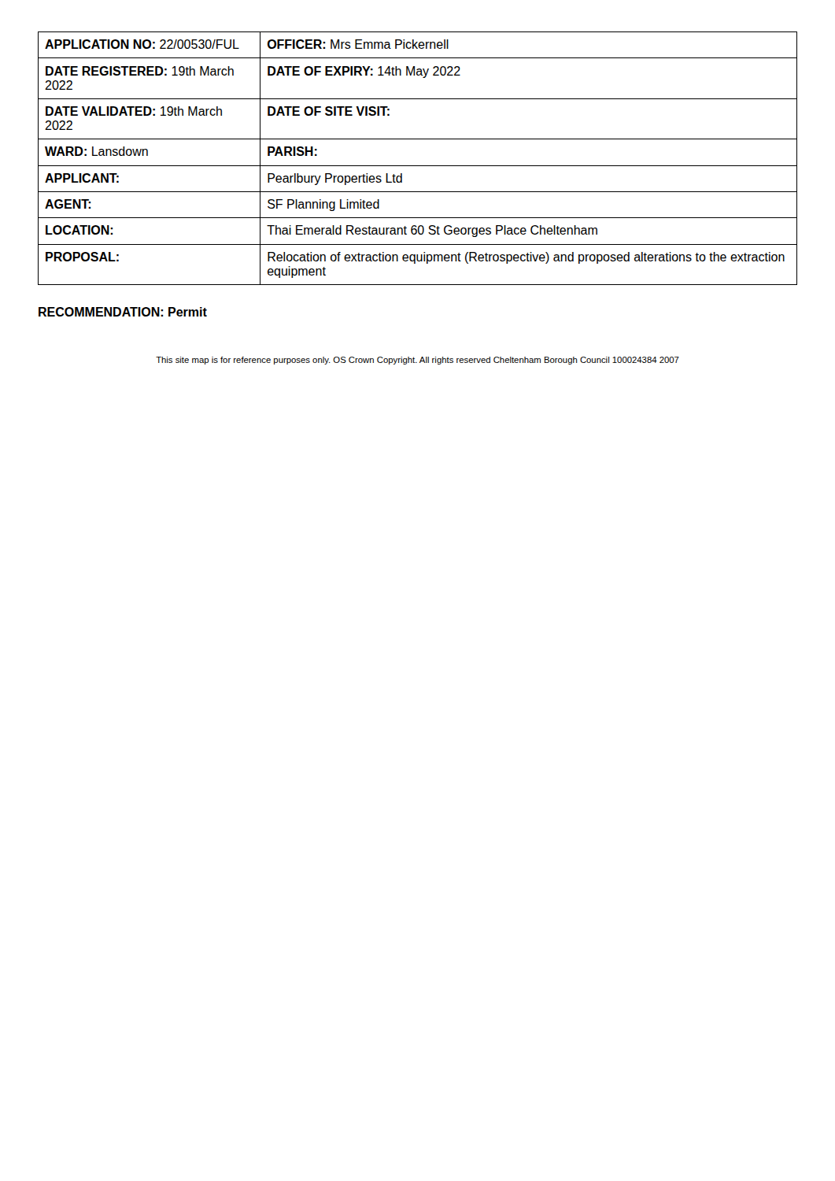| APPLICATION NO: 22/00530/FUL | OFFICER: Mrs Emma Pickernell |
| DATE REGISTERED: 19th March 2022 | DATE OF EXPIRY: 14th May 2022 |
| DATE VALIDATED: 19th March 2022 | DATE OF SITE VISIT: |
| WARD: Lansdown | PARISH: |
| APPLICANT: | Pearlbury Properties Ltd |
| AGENT: | SF Planning Limited |
| LOCATION: | Thai Emerald Restaurant 60 St Georges Place Cheltenham |
| PROPOSAL: | Relocation of extraction equipment (Retrospective) and proposed alterations to the extraction equipment |
RECOMMENDATION: Permit
This site map is for reference purposes only. OS Crown Copyright. All rights reserved Cheltenham Borough Council 100024384 2007